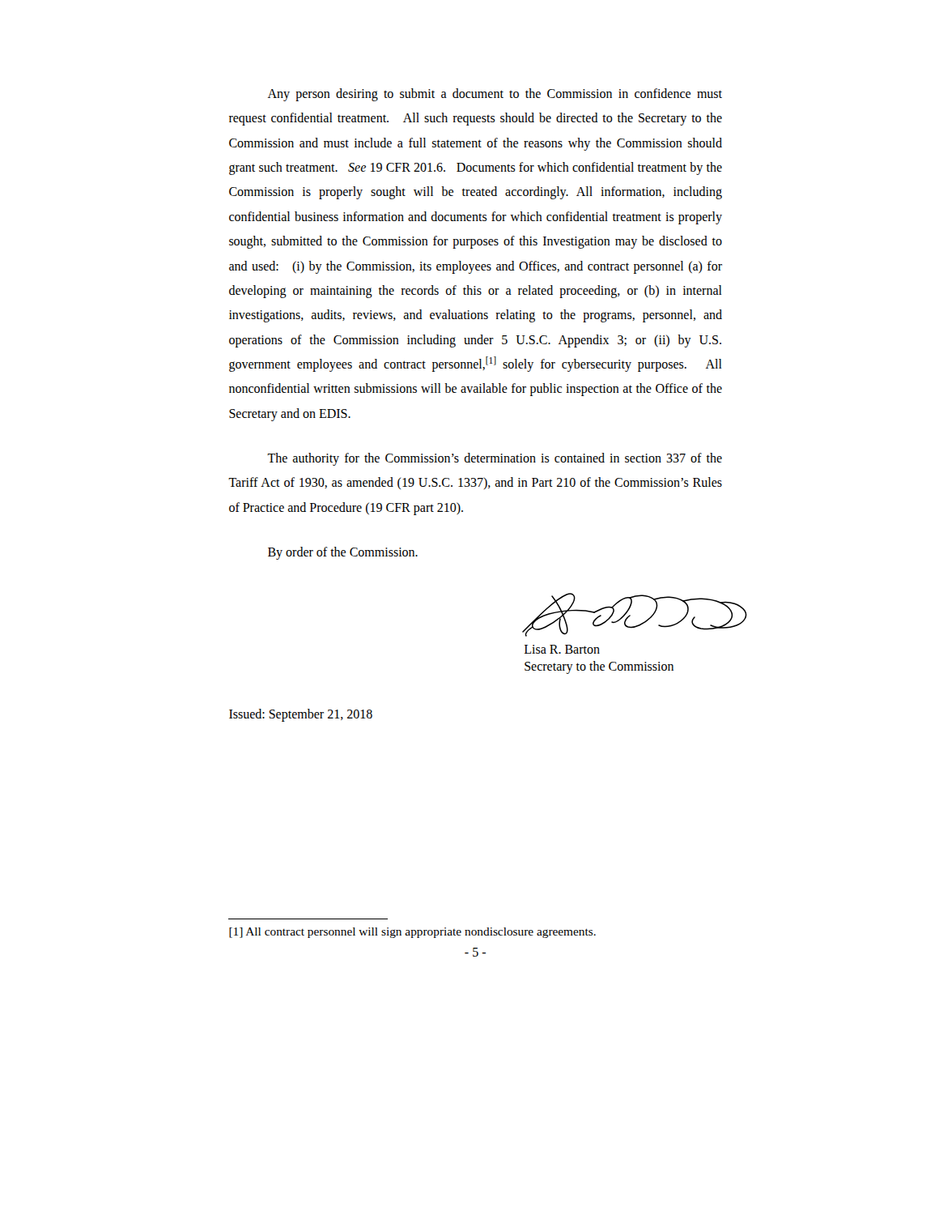Any person desiring to submit a document to the Commission in confidence must request confidential treatment. All such requests should be directed to the Secretary to the Commission and must include a full statement of the reasons why the Commission should grant such treatment. See 19 CFR 201.6. Documents for which confidential treatment by the Commission is properly sought will be treated accordingly. All information, including confidential business information and documents for which confidential treatment is properly sought, submitted to the Commission for purposes of this Investigation may be disclosed to and used: (i) by the Commission, its employees and Offices, and contract personnel (a) for developing or maintaining the records of this or a related proceeding, or (b) in internal investigations, audits, reviews, and evaluations relating to the programs, personnel, and operations of the Commission including under 5 U.S.C. Appendix 3; or (ii) by U.S. government employees and contract personnel,[1] solely for cybersecurity purposes. All nonconfidential written submissions will be available for public inspection at the Office of the Secretary and on EDIS.
The authority for the Commission’s determination is contained in section 337 of the Tariff Act of 1930, as amended (19 U.S.C. 1337), and in Part 210 of the Commission’s Rules of Practice and Procedure (19 CFR part 210).
By order of the Commission.
Lisa R. Barton
Secretary to the Commission
Issued: September 21, 2018
[1] All contract personnel will sign appropriate nondisclosure agreements.
- 5 -